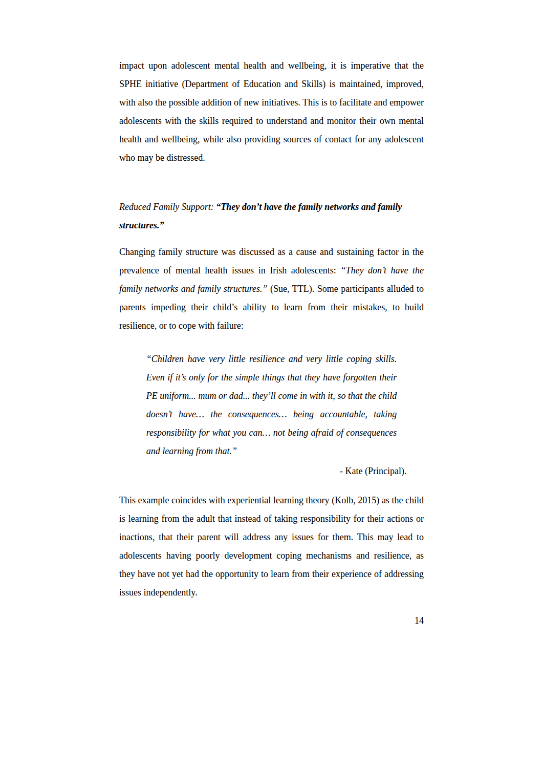impact upon adolescent mental health and wellbeing, it is imperative that the SPHE initiative (Department of Education and Skills) is maintained, improved, with also the possible addition of new initiatives. This is to facilitate and empower adolescents with the skills required to understand and monitor their own mental health and wellbeing, while also providing sources of contact for any adolescent who may be distressed.
Reduced Family Support: “They don’t have the family networks and family structures.”
Changing family structure was discussed as a cause and sustaining factor in the prevalence of mental health issues in Irish adolescents: “They don’t have the family networks and family structures.” (Sue, TTL). Some participants alluded to parents impeding their child’s ability to learn from their mistakes, to build resilience, or to cope with failure:
“Children have very little resilience and very little coping skills. Even if it’s only for the simple things that they have forgotten their PE uniform... mum or dad... they’ll come in with it, so that the child doesn’t have… the consequences… being accountable, taking responsibility for what you can… not being afraid of consequences and learning from that.”
- Kate (Principal).
This example coincides with experiential learning theory (Kolb, 2015) as the child is learning from the adult that instead of taking responsibility for their actions or inactions, that their parent will address any issues for them. This may lead to adolescents having poorly development coping mechanisms and resilience, as they have not yet had the opportunity to learn from their experience of addressing issues independently.
14